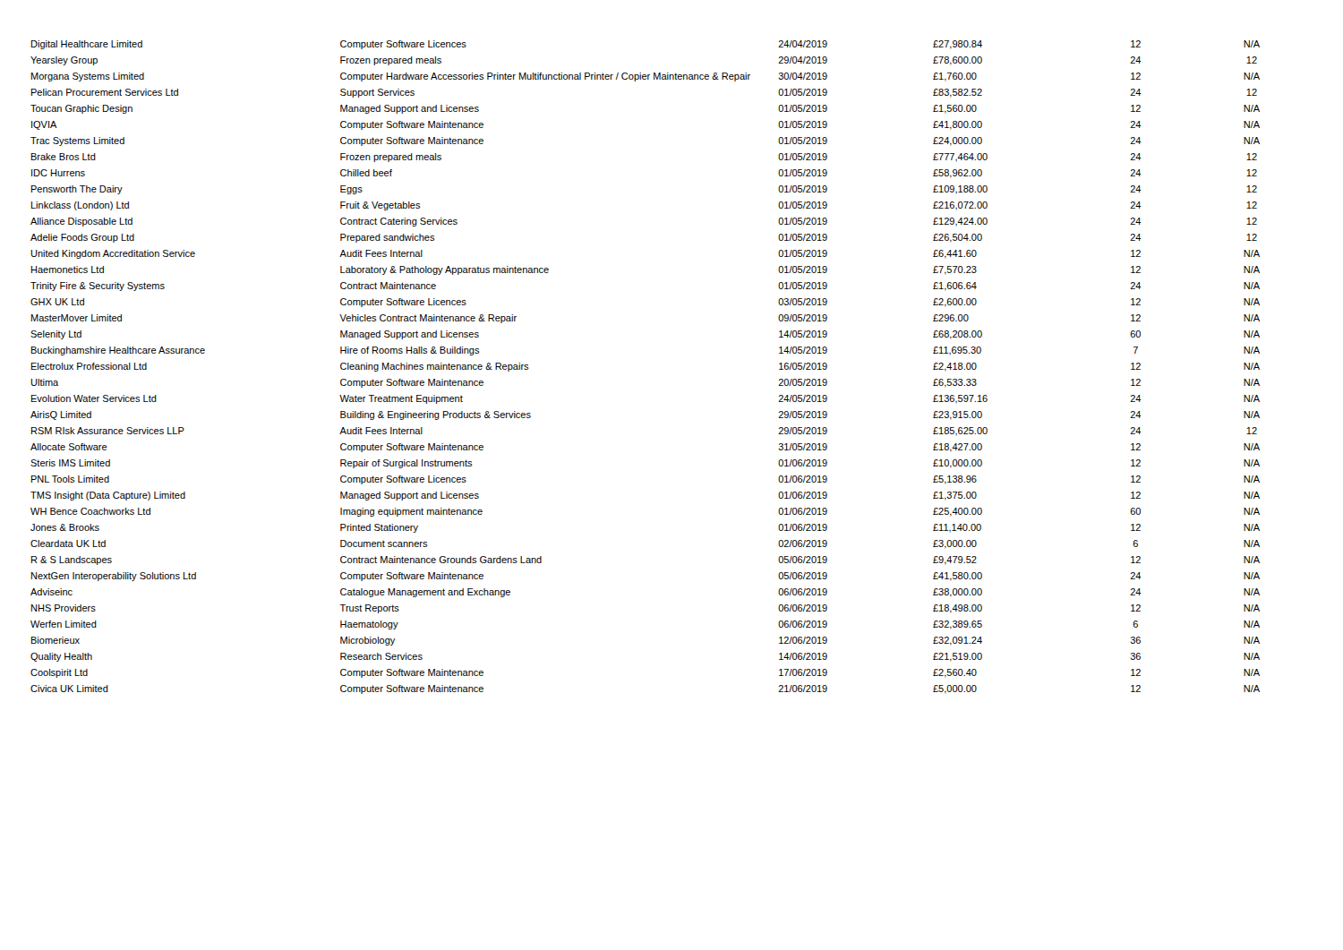| Digital Healthcare Limited | Computer Software Licences | 24/04/2019 | £27,980.84 | 12 | N/A |
| Yearsley Group | Frozen prepared meals | 29/04/2019 | £78,600.00 | 24 | 12 |
| Morgana Systems Limited | Computer Hardware Accessories Printer Multifunctional Printer / Copier Maintenance & Repair | 30/04/2019 | £1,760.00 | 12 | N/A |
| Pelican Procurement Services Ltd | Support Services | 01/05/2019 | £83,582.52 | 24 | 12 |
| Toucan Graphic Design | Managed Support and Licenses | 01/05/2019 | £1,560.00 | 12 | N/A |
| IQVIA | Computer Software Maintenance | 01/05/2019 | £41,800.00 | 24 | N/A |
| Trac Systems Limited | Computer Software Maintenance | 01/05/2019 | £24,000.00 | 24 | N/A |
| Brake Bros Ltd | Frozen prepared meals | 01/05/2019 | £777,464.00 | 24 | 12 |
| IDC Hurrens | Chilled beef | 01/05/2019 | £58,962.00 | 24 | 12 |
| Pensworth The Dairy | Eggs | 01/05/2019 | £109,188.00 | 24 | 12 |
| Linkclass (London) Ltd | Fruit & Vegetables | 01/05/2019 | £216,072.00 | 24 | 12 |
| Alliance Disposable Ltd | Contract Catering Services | 01/05/2019 | £129,424.00 | 24 | 12 |
| Adelie Foods Group Ltd | Prepared sandwiches | 01/05/2019 | £26,504.00 | 24 | 12 |
| United Kingdom Accreditation Service | Audit Fees Internal | 01/05/2019 | £6,441.60 | 12 | N/A |
| Haemonetics Ltd | Laboratory & Pathology Apparatus maintenance | 01/05/2019 | £7,570.23 | 12 | N/A |
| Trinity Fire & Security Systems | Contract Maintenance | 01/05/2019 | £1,606.64 | 24 | N/A |
| GHX UK Ltd | Computer Software Licences | 03/05/2019 | £2,600.00 | 12 | N/A |
| MasterMover Limited | Vehicles Contract Maintenance & Repair | 09/05/2019 | £296.00 | 12 | N/A |
| Selenity Ltd | Managed Support and Licenses | 14/05/2019 | £68,208.00 | 60 | N/A |
| Buckinghamshire Healthcare Assurance | Hire of Rooms Halls & Buildings | 14/05/2019 | £11,695.30 | 7 | N/A |
| Electrolux Professional Ltd | Cleaning Machines maintenance & Repairs | 16/05/2019 | £2,418.00 | 12 | N/A |
| Ultima | Computer Software Maintenance | 20/05/2019 | £6,533.33 | 12 | N/A |
| Evolution Water Services Ltd | Water Treatment Equipment | 24/05/2019 | £136,597.16 | 24 | N/A |
| AirisQ Limited | Building & Engineering Products & Services | 29/05/2019 | £23,915.00 | 24 | N/A |
| RSM RIsk Assurance Services LLP | Audit Fees Internal | 29/05/2019 | £185,625.00 | 24 | 12 |
| Allocate Software | Computer Software Maintenance | 31/05/2019 | £18,427.00 | 12 | N/A |
| Steris IMS Limited | Repair of Surgical Instruments | 01/06/2019 | £10,000.00 | 12 | N/A |
| PNL Tools Limited | Computer Software Licences | 01/06/2019 | £5,138.96 | 12 | N/A |
| TMS Insight (Data Capture) Limited | Managed Support and Licenses | 01/06/2019 | £1,375.00 | 12 | N/A |
| WH Bence Coachworks Ltd | Imaging equipment maintenance | 01/06/2019 | £25,400.00 | 60 | N/A |
| Jones & Brooks | Printed Stationery | 01/06/2019 | £11,140.00 | 12 | N/A |
| Cleardata UK Ltd | Document scanners | 02/06/2019 | £3,000.00 | 6 | N/A |
| R & S Landscapes | Contract Maintenance Grounds Gardens Land | 05/06/2019 | £9,479.52 | 12 | N/A |
| NextGen Interoperability Solutions Ltd | Computer Software Maintenance | 05/06/2019 | £41,580.00 | 24 | N/A |
| Adviseinc | Catalogue Management and Exchange | 06/06/2019 | £38,000.00 | 24 | N/A |
| NHS Providers | Trust Reports | 06/06/2019 | £18,498.00 | 12 | N/A |
| Werfen Limited | Haematology | 06/06/2019 | £32,389.65 | 6 | N/A |
| Biomerieux | Microbiology | 12/06/2019 | £32,091.24 | 36 | N/A |
| Quality Health | Research Services | 14/06/2019 | £21,519.00 | 36 | N/A |
| Coolspirit Ltd | Computer Software Maintenance | 17/06/2019 | £2,560.40 | 12 | N/A |
| Civica UK Limited | Computer Software Maintenance | 21/06/2019 | £5,000.00 | 12 | N/A |